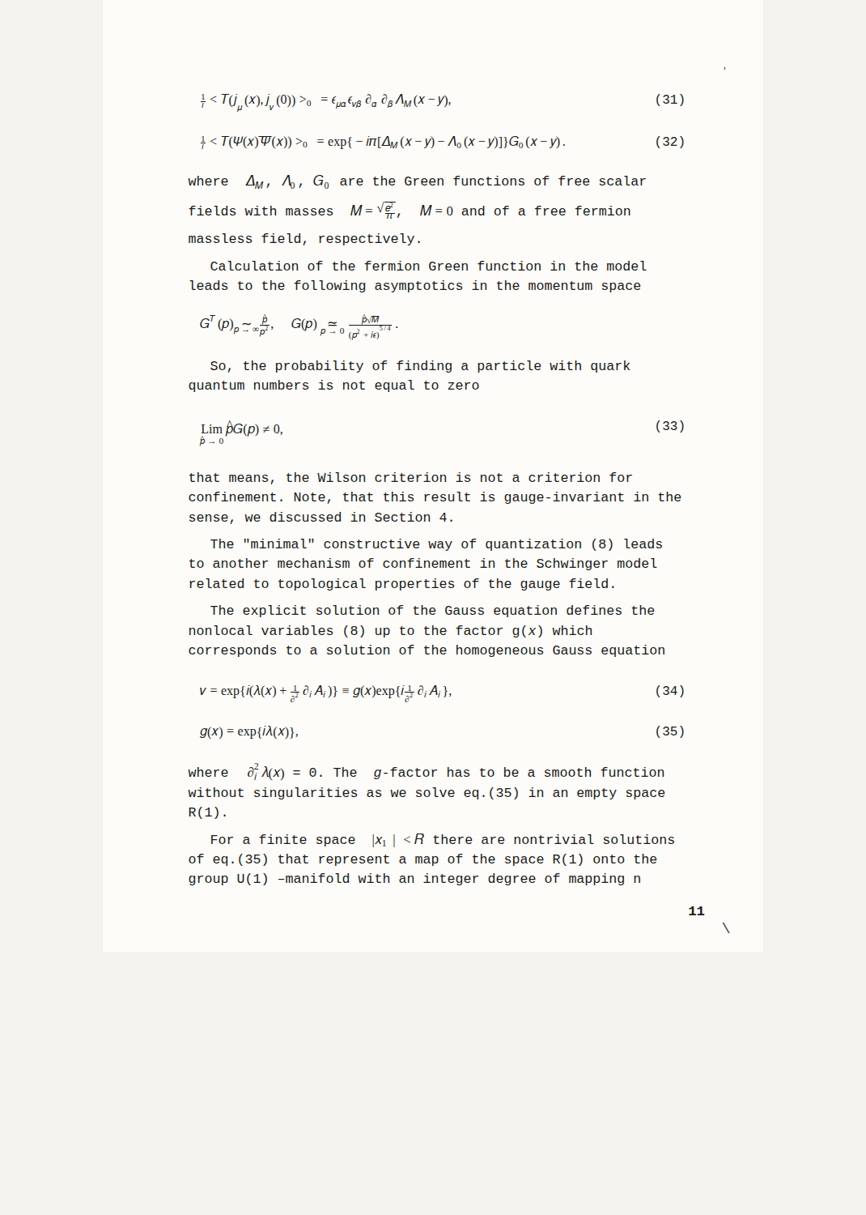ʼ
1i < T(jμ(x), jν(0)) >0 = ϵμα ϵνβ ∂α ∂β ΛM (x−y),
(31)
1i < T(Ψ(x) Ψ―(x)) >0 = exp{−iπ[ ΔM(x−y) − Λ0(x−y) ]} G0(x−y).
(32)
where ΔM, Λ0, G0 are the Green functions of free scalar
fields with masses M= e2π , M=0 and of a free fermion
massless field, respectively.
Calculation of the fermion Green function in the model leads to the following asymptotics in the momentum space
GT(p) ∼p→∞ p^ p2 , G(p) ≃p→0 p^M (p2+iϵ)5/4 .
So, the probability of finding a particle with quark quantum numbers is not equal to zero
Lim p^→0 p^ G(p) ≠0,
(33)
that means, the Wilson criterion is not a criterion for confinement. Note, that this result is gauge-invariant in the sense, we discussed in Section 4.
The "minimal" constructive way of quantization (8) leads to another mechanism of confinement in the Schwinger model related to topological properties of the gauge field.
The explicit solution of the Gauss equation defines the nonlocal variables (8) up to the factor g(x) which corresponds to a solution of the homogeneous Gauss equation
v= exp{i(λ(x) + 1∂2 ∂i Ai)} ≡ g(x) exp{i 1∂2 ∂i Ai},
(34)
g(x)= exp{iλ(x)},
(35)
where ∂i2 λ(x) = 0. The g-factor has to be a smooth function without singularities as we solve eq.(35) in an empty space R(1).
For a finite space |x1|<R there are nontrivial solutions of eq.(35) that represent a map of the space R(1) onto the group U(1) –manifold with an integer degree of mapping n
11
\